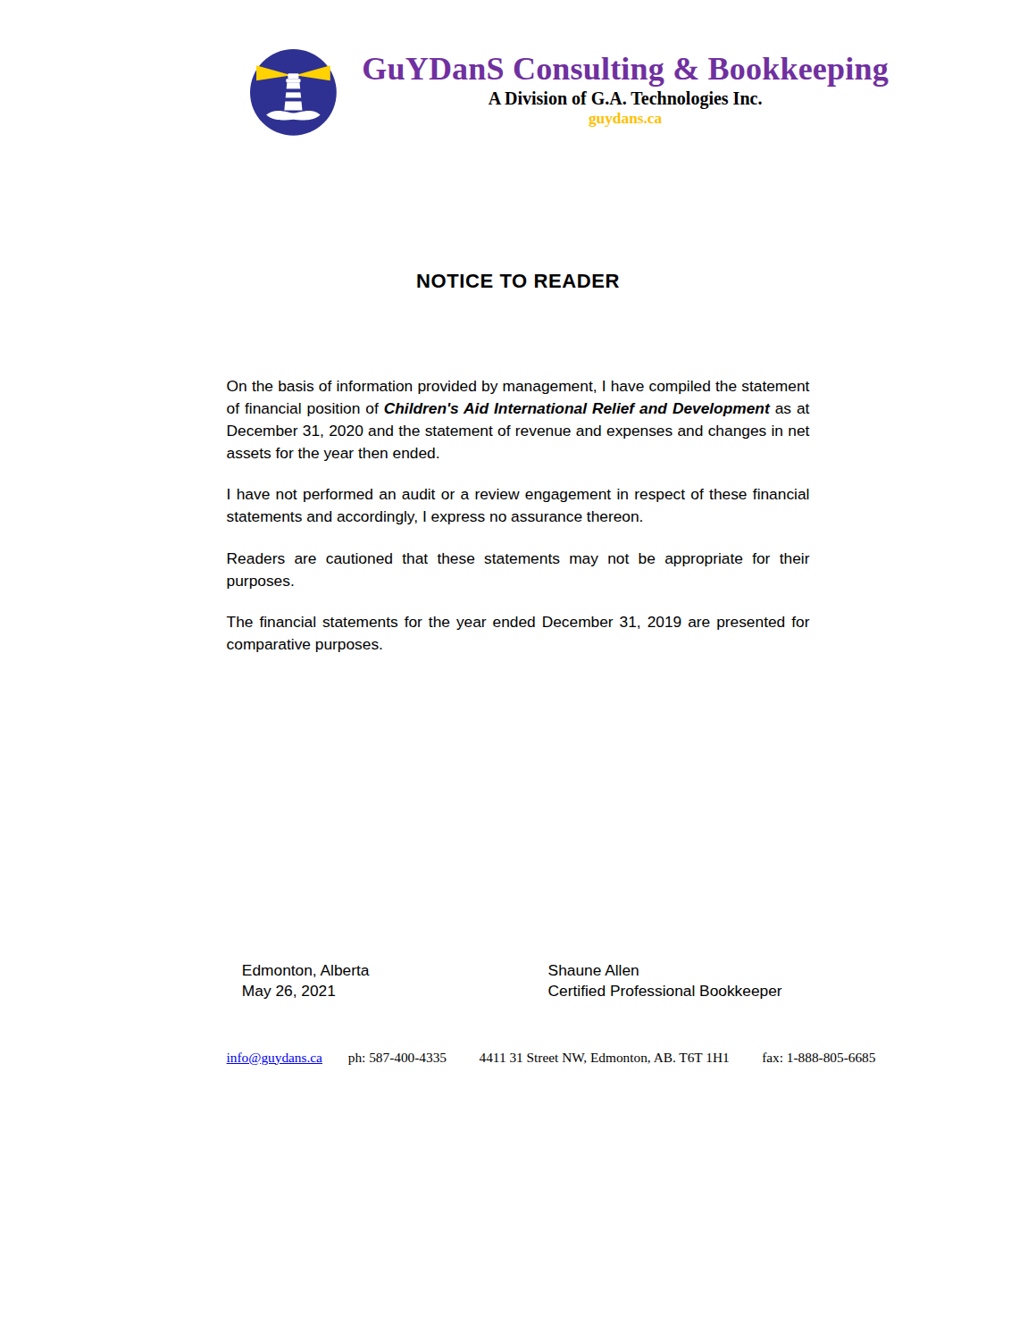GuYDanS Consulting & Bookkeeping
A Division of G.A. Technologies Inc.
guydans.ca
NOTICE TO READER
On the basis of information provided by management, I have compiled the statement of financial position of Children's Aid International Relief and Development as at December 31, 2020 and the statement of revenue and expenses and changes in net assets for the year then ended.
I have not performed an audit or a review engagement in respect of these financial statements and accordingly, I express no assurance thereon.
Readers are cautioned that these statements may not be appropriate for their purposes.
The financial statements for the year ended December 31, 2019 are presented for comparative purposes.
Edmonton, Alberta
May 26, 2021
Shaune Allen
Certified Professional Bookkeeper
info@guydans.ca ph: 587-400-4335 4411 31 Street NW, Edmonton, AB. T6T 1H1 fax: 1-888-805-6685